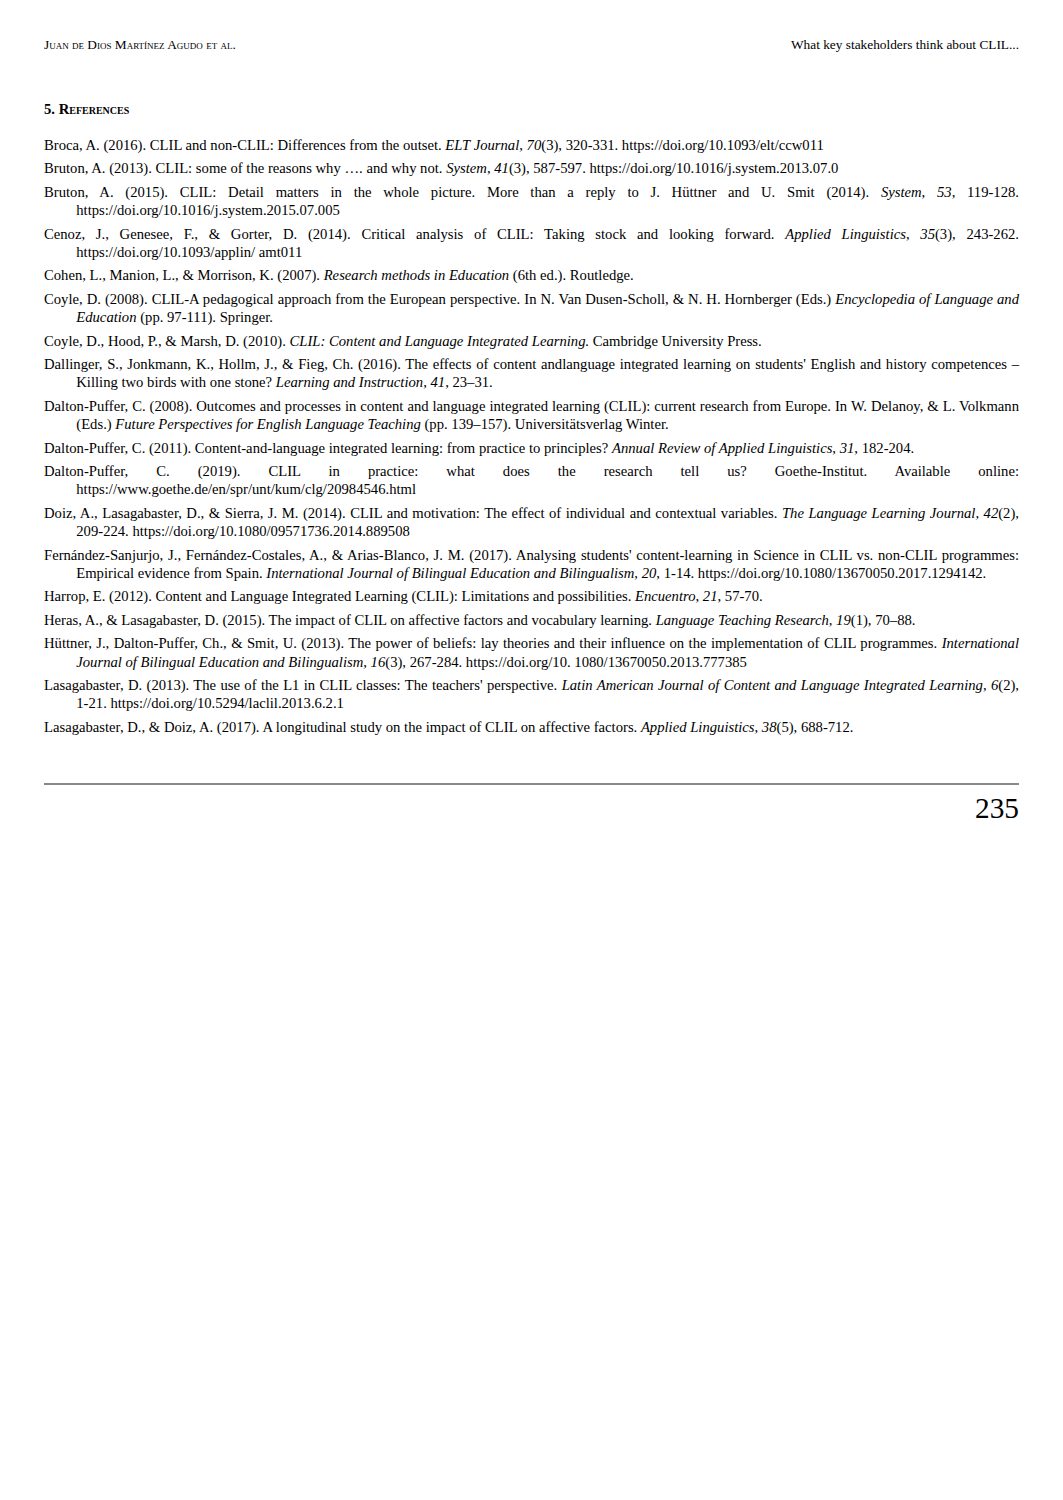Juan de Dios Martínez Agudo et al. What key stakeholders think about CLIL...
5. References
Broca, A. (2016). CLIL and non-CLIL: Differences from the outset. ELT Journal, 70(3), 320-331. https://doi.org/10.1093/elt/ccw011
Bruton, A. (2013). CLIL: some of the reasons why …. and why not. System, 41(3), 587-597. https://doi.org/10.1016/j.system.2013.07.0
Bruton, A. (2015). CLIL: Detail matters in the whole picture. More than a reply to J. Hüttner and U. Smit (2014). System, 53, 119-128. https://doi.org/10.1016/j.system.2015.07.005
Cenoz, J., Genesee, F., & Gorter, D. (2014). Critical analysis of CLIL: Taking stock and looking forward. Applied Linguistics, 35(3), 243-262. https://doi.org/10.1093/applin/ amt011
Cohen, L., Manion, L., & Morrison, K. (2007). Research methods in Education (6th ed.). Routledge.
Coyle, D. (2008). CLIL-A pedagogical approach from the European perspective. In N. Van Dusen-Scholl, & N. H. Hornberger (Eds.) Encyclopedia of Language and Education (pp. 97-111). Springer.
Coyle, D., Hood, P., & Marsh, D. (2010). CLIL: Content and Language Integrated Learning. Cambridge University Press.
Dallinger, S., Jonkmann, K., Hollm, J., & Fieg, Ch. (2016). The effects of content andlanguage integrated learning on students' English and history competences –Killing two birds with one stone? Learning and Instruction, 41, 23–31.
Dalton-Puffer, C. (2008). Outcomes and processes in content and language integrated learning (CLIL): current research from Europe. In W. Delanoy, & L. Volkmann (Eds.) Future Perspectives for English Language Teaching (pp. 139–157). Universitätsverlag Winter.
Dalton-Puffer, C. (2011). Content-and-language integrated learning: from practice to principles? Annual Review of Applied Linguistics, 31, 182-204.
Dalton-Puffer, C. (2019). CLIL in practice: what does the research tell us? Goethe-Institut. Available online: https://www.goethe.de/en/spr/unt/kum/clg/20984546.html
Doiz, A., Lasagabaster, D., & Sierra, J. M. (2014). CLIL and motivation: The effect of individual and contextual variables. The Language Learning Journal, 42(2), 209-224. https://doi.org/10.1080/09571736.2014.889508
Fernández-Sanjurjo, J., Fernández-Costales, A., & Arias-Blanco, J. M. (2017). Analysing students' content-learning in Science in CLIL vs. non-CLIL programmes: Empirical evidence from Spain. International Journal of Bilingual Education and Bilingualism, 20, 1-14. https://doi.org/10.1080/13670050.2017.1294142.
Harrop, E. (2012). Content and Language Integrated Learning (CLIL): Limitations and possibilities. Encuentro, 21, 57-70.
Heras, A., & Lasagabaster, D. (2015). The impact of CLIL on affective factors and vocabulary learning. Language Teaching Research, 19(1), 70–88.
Hüttner, J., Dalton-Puffer, Ch., & Smit, U. (2013). The power of beliefs: lay theories and their influence on the implementation of CLIL programmes. International Journal of Bilingual Education and Bilingualism, 16(3), 267-284. https://doi.org/10. 1080/13670050.2013.777385
Lasagabaster, D. (2013). The use of the L1 in CLIL classes: The teachers' perspective. Latin American Journal of Content and Language Integrated Learning, 6(2), 1-21. https://doi.org/10.5294/laclil.2013.6.2.1
Lasagabaster, D., & Doiz, A. (2017). A longitudinal study on the impact of CLIL on affective factors. Applied Linguistics, 38(5), 688-712.
235